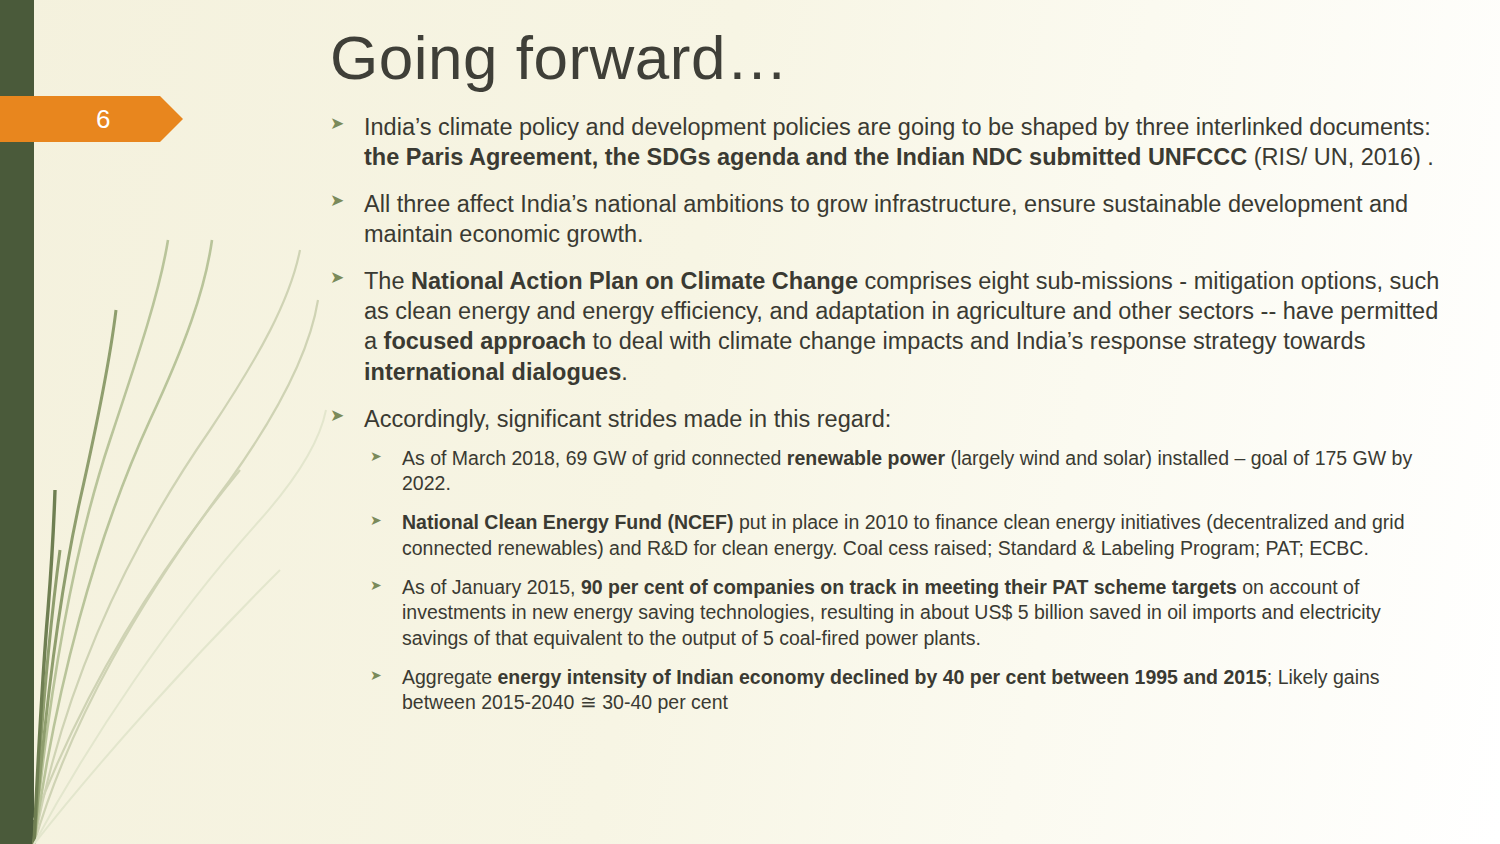6
Going forward…
India’s climate policy and development policies are going to be shaped by three interlinked documents: the Paris Agreement, the SDGs agenda and the Indian NDC submitted UNFCCC (RIS/ UN, 2016) .
All three affect India’s national ambitions to grow infrastructure, ensure sustainable development and maintain economic growth.
The National Action Plan on Climate Change comprises eight sub-missions - mitigation options, such as clean energy and energy efficiency, and adaptation in agriculture and other sectors -- have permitted a focused approach to deal with climate change impacts and India’s response strategy towards international dialogues.
Accordingly, significant strides made in this regard:
As of March 2018, 69 GW of grid connected renewable power (largely wind and solar) installed – goal of 175 GW by 2022.
National Clean Energy Fund (NCEF) put in place in 2010 to finance clean energy initiatives (decentralized and grid connected renewables) and R&D for clean energy. Coal cess raised; Standard & Labeling Program; PAT; ECBC.
As of January 2015, 90 per cent of companies on track in meeting their PAT scheme targets on account of investments in new energy saving technologies, resulting in about US$ 5 billion saved in oil imports and electricity savings of that equivalent to the output of 5 coal-fired power plants.
Aggregate energy intensity of Indian economy declined by 40 per cent between 1995 and 2015; Likely gains between 2015-2040 ≅ 30-40 per cent